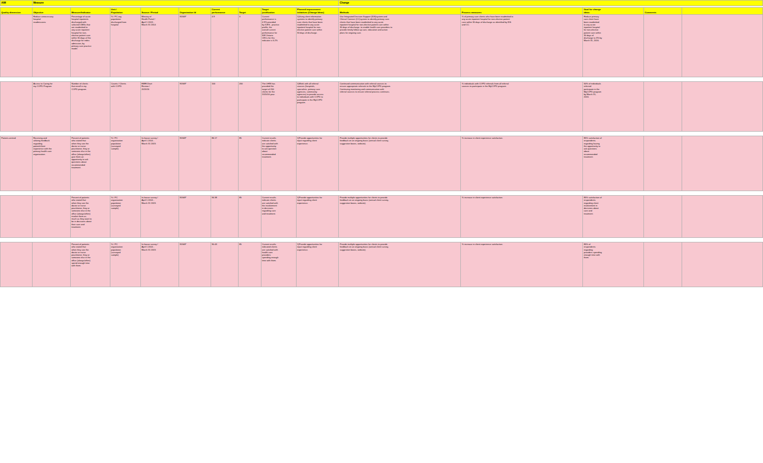| AIM | Measure | Change |
| Quality dimension | Objective | Measure/Indicator | Unit / Population | Source / Period | Organization Id | Current performance | Target | Target justification | Planned improvement initiatives (Change Ideas) | Methods | Process measures | Goal for change ideas | Comments | |
| | Reduce unnecessary hospital readmissions | Percentage of acute hospital inpatients discharged with selected CMGs that are readmitted to any acute inpatient hospital for non- elective patient care within 30 days of the discharge for index admission, by primary care practice model. | % / PC org population discharged from hospital | Ministry of Health Portal / April 1 2013 - March 31 2014 | 91569* | 4.9 | 3 | Current performance is 4.9% provided by ICES - practice profile. the overall current performance for SW Ontario CHCs for this indicator is 6.2% | 1)Using client information systems to identify primary care clients that have been readmitted to any acute inpatient hospital for non- elective patient care within 30 days of discharge. | Use Integrated Decision Support (IDS)system and Clinical Connect (CC)system to identify primary care clients that have been readmitted to any acute inpatient hospital for non-elective patient care within 30 days of discharge. to enable health care providers to provide timely follow up care, education and action plans for ongoing care. | % of primary care clients who have been readmitted to any acute inpatient hospital for non-elective patient care within 30 days of discharge as identified by IDS and CC. | Reduce primary care client have been readmitted to any acute inpatient hospital for non-elective patient care within 30 days of discharge to 3% by March 31, 2016. | | |
| | Access to Caring for my COPD Program | Number of clients that enroll in my COPD program. | Counts / Clients with COPD | EMR/Chart Review / 2015/16 | 91569* | 100 | 200 | The LHIN has provided the target of 200 clients for the 2015/16 year. | 1)Work with all referral sources (hospitals, specialists, primary care agencies, community agencies) to provide access to individuals with COPD to participate in the MyCOPD program. | Continued communication with referral sources to ensure appropriate referrals to the MyCOPD program. Continuing monitoring and communication with referral sources to ensure referral process continues. | % individuals with COPD referrals from all referral sources to participate in the MyCOPD program. | 50% of individuals referred participate in the MyCOPD program by March 31, 2016. | | |
| Patient-centred | Receiving and utilizing feedback regarding patient/client experience with the primary health care organization. | Percent of patients who stated that when they see the doctor or nurse practitioner, they or someone else in the office (always/often) give them an opportunity to ask questions about recommended treatment. | % / PC organization population (surveyed sample) | In-house survey / April 1 2014 - March 31 2015 | 91569* | 86.17 | 85 | Current results indicate clients are satisfied with the opportunity to ask question about recommended treatment. | 1)Provide opportunities for input regarding client experience. | Provide multiple opportunities for clients to provide feedback on an ongoing basis (annual client survey, suggestion boxes, website). | % increase in client experience satisfaction. | 85% satisfaction of respondents regarding having the opportunity to ask questions about recommended treatment. | | |
| | | Percent of patients who stated that when they see the doctor or nurse practitioner, they or someone else in the office (always/often) involve them as much as they want to be in decisions about their care and treatment. | % / PC organization population (surveyed sample) | In-house survey / April 1 2014 - March 31 2015 | 91569* | 94.38 | 85 | Current results indicate clients are satisfied with the involvement in decisions regarding care and treatment. | 1)Provide opportunities for input regarding client experience. | Provide multiple opportunities for clients to provide feedback on an ongoing basis (annual client survey, suggestion boxes, website). | % increase in client experience satisfaction. | 85% satisfaction of respondents regarding client involvement in decisions about care and treatment. | | |
| | | Percent of patients who stated that when they see the doctor or nurse practitioner, they or someone else in the office (always/often) spend enough time with them. | % / PC organization population (surveyed sample) | In-house survey / April 1 2014 - March 31 2015 | 91569* | 90.43 | 85 | Current results indicated clients are satisfied with health care providers spending enough time with them. | 1)Provide opportunities for input regarding client experience. | Provide multiple opportunities for clients to provide feedback on an ongoing basis (annual client survey, suggestion boxes, website). | % increase in client experience satisfaction. | 85% of respondents regarding providers spending enough time with them. | | |